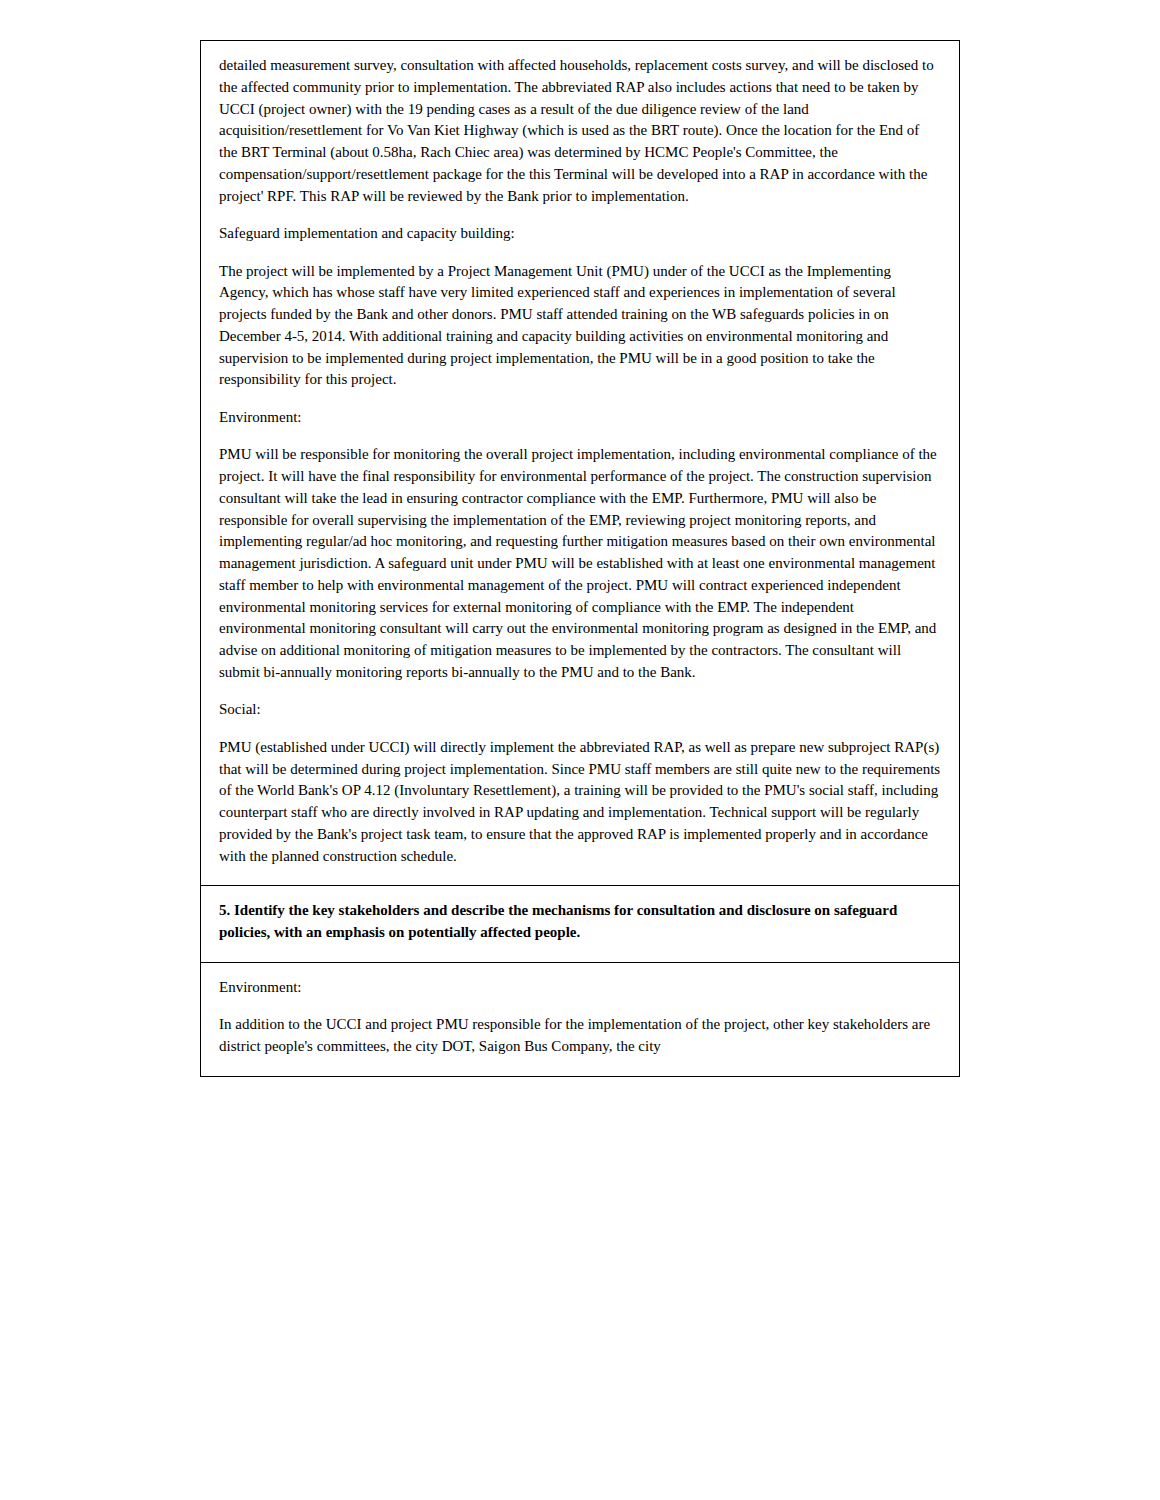detailed measurement survey, consultation with affected households, replacement costs survey, and will be disclosed to the affected community prior to implementation. The abbreviated RAP also includes actions that need to be taken by UCCI (project owner) with the 19 pending cases as a result of the due diligence review of the land acquisition/resettlement for Vo Van Kiet Highway (which is used as the BRT route). Once the location for the End of the BRT Terminal (about 0.58ha, Rach Chiec area) was determined by HCMC People's Committee, the compensation/support/resettlement package for the this Terminal will be developed into a RAP in accordance with the project' RPF. This RAP will be reviewed by the Bank prior to implementation.
Safeguard implementation and capacity building:
The project will be implemented by a Project Management Unit (PMU) under of the UCCI as the Implementing Agency, which has whose staff have very limited experienced staff and experiences in implementation of several projects funded by the Bank and other donors. PMU staff attended training on the WB safeguards policies in on December 4-5, 2014. With additional training and capacity building activities on environmental monitoring and supervision to be implemented during project implementation, the PMU will be in a good position to take the responsibility for this project.
Environment:
PMU will be responsible for monitoring the overall project implementation, including environmental compliance of the project. It will have the final responsibility for environmental performance of the project. The construction supervision consultant will take the lead in ensuring contractor compliance with the EMP. Furthermore, PMU will also be responsible for overall supervising the implementation of the EMP, reviewing project monitoring reports, and implementing regular/ad hoc monitoring, and requesting further mitigation measures based on their own environmental management jurisdiction. A safeguard unit under PMU will be established with at least one environmental management staff member to help with environmental management of the project. PMU will contract experienced independent environmental monitoring services for external monitoring of compliance with the EMP. The independent environmental monitoring consultant will carry out the environmental monitoring program as designed in the EMP, and advise on additional monitoring of mitigation measures to be implemented by the contractors. The consultant will submit bi-annually monitoring reports bi-annually to the PMU and to the Bank.
Social:
PMU (established under UCCI) will directly implement the abbreviated RAP, as well as prepare new subproject RAP(s) that will be determined during project implementation. Since PMU staff members are still quite new to the requirements of the World Bank's OP 4.12 (Involuntary Resettlement), a training will be provided to the PMU's social staff, including counterpart staff who are directly involved in RAP updating and implementation. Technical support will be regularly provided by the Bank's project task team, to ensure that the approved RAP is implemented properly and in accordance with the planned construction schedule.
5. Identify the key stakeholders and describe the mechanisms for consultation and disclosure on safeguard policies, with an emphasis on potentially affected people.
Environment:
In addition to the UCCI and project PMU responsible for the implementation of the project, other key stakeholders are district people's committees, the city DOT, Saigon Bus Company, the city